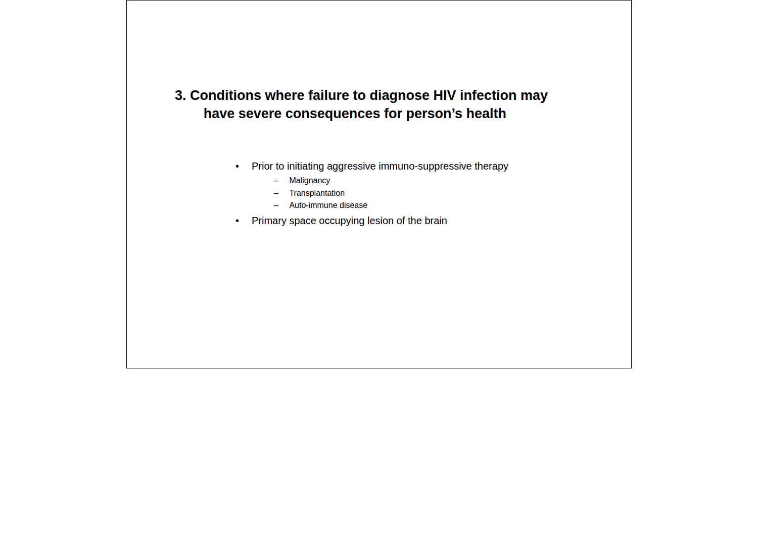3. Conditions where failure to diagnose HIV infection may have severe consequences for person’s health
Prior to initiating aggressive immuno-suppressive therapy
Malignancy
Transplantation
Auto-immune disease
Primary space occupying lesion of the brain